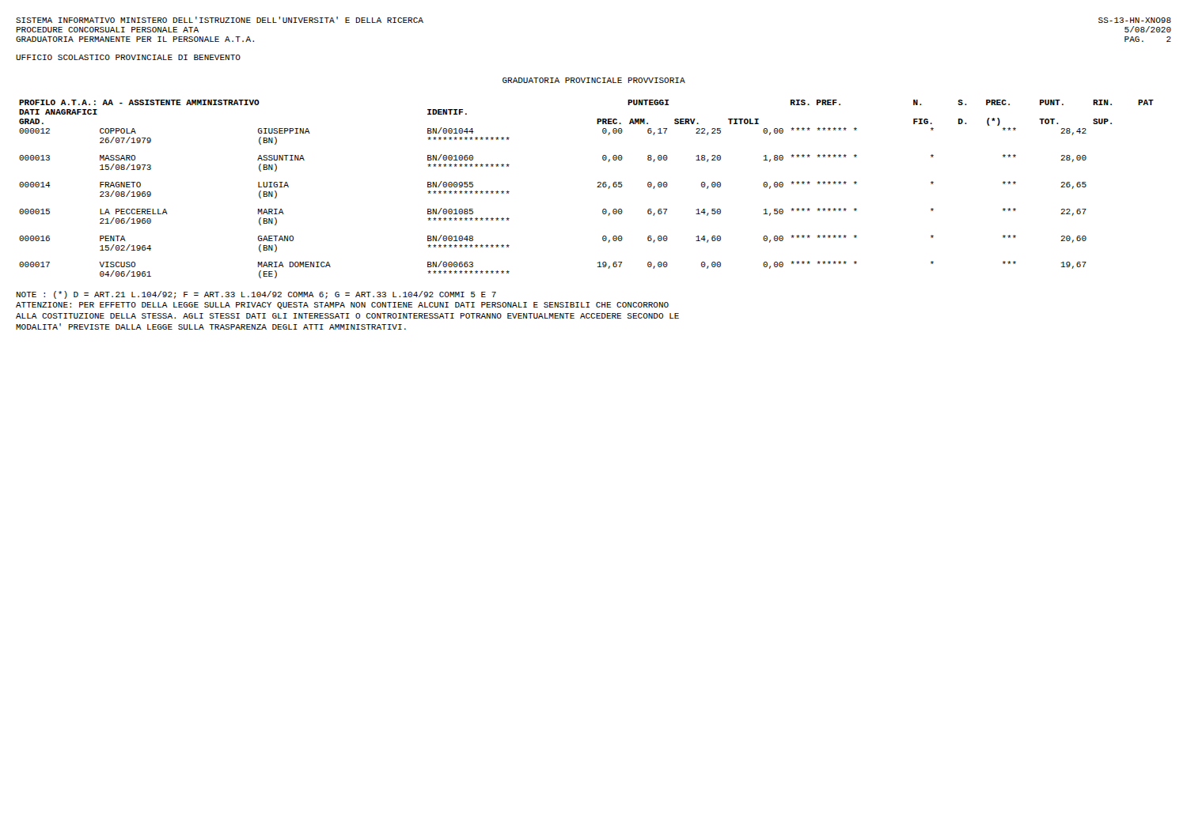SISTEMA INFORMATIVO MINISTERO DELL'ISTRUZIONE DELL'UNIVERSITA' E DELLA RICERCA
SS-13-HN-XNO98
PROCEDURE CONCORSUALI PERSONALE ATA
5/08/2020
GRADUATORIA PERMANENTE PER IL PERSONALE A.T.A.
PAG. 2
UFFICIO SCOLASTICO PROVINCIALE DI BENEVENTO
GRADUATORIA PROVINCIALE PROVVISORIA
| PROFILO A.T.A.: AA - ASSISTENTE AMMINISTRATIVO | | PUNTEGGI | | RIS. PREF. | N. | S. | PREC. | PUNT. | RIN. | PAT |
| --- | --- | --- | --- | --- | --- | --- | --- | --- | --- | --- |
| DATI ANAGRAFICI | IDENTIF. | | | | | | | | | | | |
| GRAD. | | | | PREC. | AMM. | SERV. | TITOLI | | FIG. | D. | (*) | TOT. | SUP. | |
| 000012 | COPPOLA | GIUSEPPINA | BN/001044 | 0,00 | 6,17 | 22,25 | 0,00 | **** ****** * | * | | *** | 28,42 | | |
| | 26/07/1979 | (BN) | **************** | | | | | | | | | | | |
| 000013 | MASSARO | ASSUNTINA | BN/001060 | 0,00 | 8,00 | 18,20 | 1,80 | **** ****** * | * | | *** | 28,00 | | |
| | 15/08/1973 | (BN) | **************** | | | | | | | | | | | |
| 000014 | FRAGNETO | LUIGIA | BN/000955 | 26,65 | 0,00 | 0,00 | 0,00 | **** ****** * | * | | *** | 26,65 | | |
| | 23/08/1969 | (BN) | **************** | | | | | | | | | | | |
| 000015 | LA PECCERELLA | MARIA | BN/001085 | 0,00 | 6,67 | 14,50 | 1,50 | **** ****** * | * | | *** | 22,67 | | |
| | 21/06/1960 | (BN) | **************** | | | | | | | | | | | |
| 000016 | PENTA | GAETANO | BN/001048 | 0,00 | 6,00 | 14,60 | 0,00 | **** ****** * | * | | *** | 20,60 | | |
| | 15/02/1964 | (BN) | **************** | | | | | | | | | | | |
| 000017 | VISCUSO | MARIA DOMENICA | BN/000663 | 19,67 | 0,00 | 0,00 | 0,00 | **** ****** * | * | | *** | 19,67 | | |
| | 04/06/1961 | (EE) | **************** | | | | | | | | | | | |
NOTE : (*) D = ART.21 L.104/92; F = ART.33 L.104/92 COMMA 6; G = ART.33 L.104/92 COMMI 5 E 7
ATTENZIONE: PER EFFETTO DELLA LEGGE SULLA PRIVACY QUESTA STAMPA NON CONTIENE ALCUNI DATI PERSONALI E SENSIBILI CHE CONCORRONO
ALLA COSTITUZIONE DELLA STESSA. AGLI STESSI DATI GLI INTERESSATI O CONTROINTERESSATI POTRANNO EVENTUALMENTE ACCEDERE SECONDO LE
MODALITA' PREVISTE DALLA LEGGE SULLA TRASPARENZA DEGLI ATTI AMMINISTRATIVI.